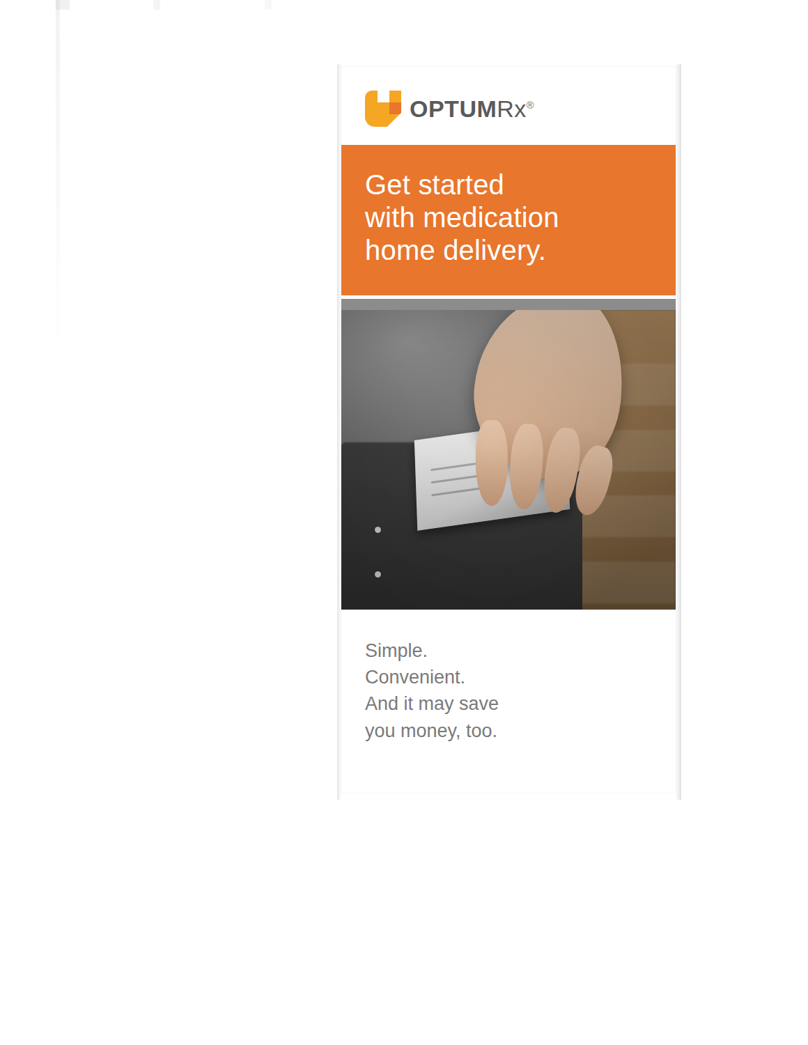OPTUM Rx®
OptumRx registered trademark logo
Get started
with medication
home delivery.
Simple.
Convenient.
And it may save
you money, too.